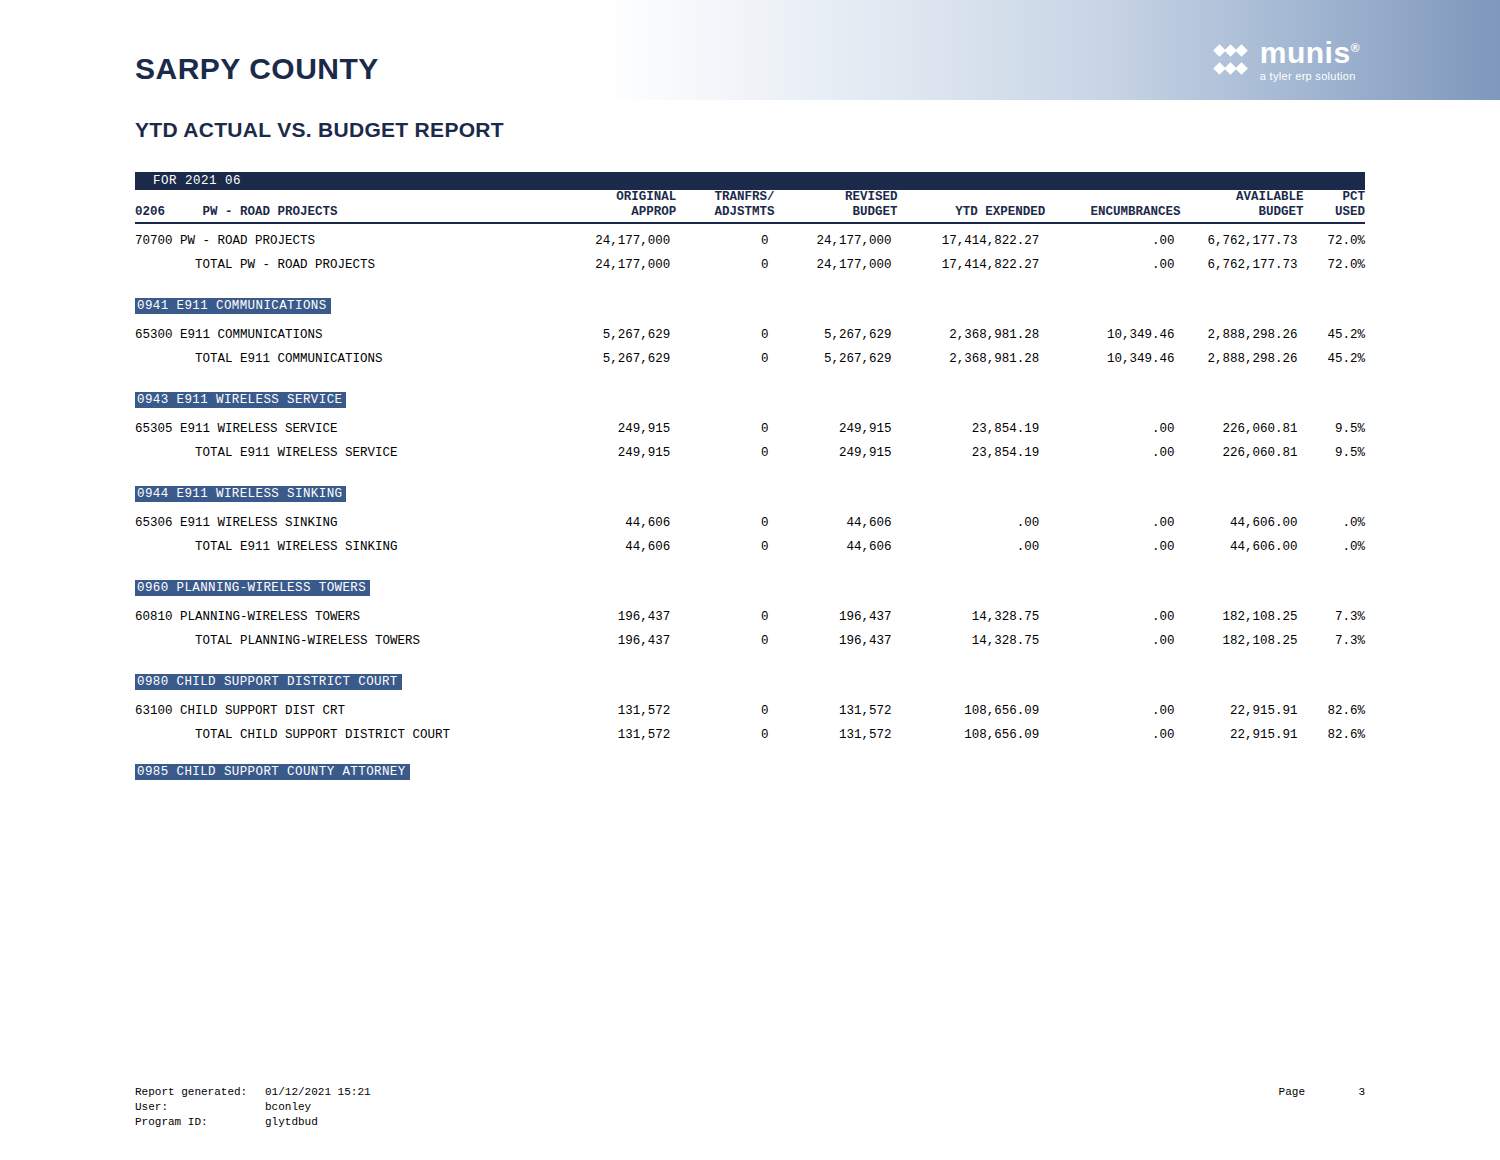SARPY COUNTY
munis®
a tyler erp solution
YTD ACTUAL VS. BUDGET REPORT
FOR 2021 06
| | ORIGINAL | TRANFRS/ | REVISED | | | AVAILABLE | PCT |
| --- | --- | --- | --- | --- | --- | --- | --- |
| 0206 PW - ROAD PROJECTS | APPROP | ADJSTMTS | BUDGET | YTD EXPENDED | ENCUMBRANCES | BUDGET | USED |
| 70700 PW - ROAD PROJECTS | 24,177,000 | 0 | 24,177,000 | 17,414,822.27 | .00 | 6,762,177.73 | 72.0% |
| TOTAL PW - ROAD PROJECTS | 24,177,000 | 0 | 24,177,000 | 17,414,822.27 | .00 | 6,762,177.73 | 72.0% |
| 0941 E911 COMMUNICATIONS |
| 65300 E911 COMMUNICATIONS | 5,267,629 | 0 | 5,267,629 | 2,368,981.28 | 10,349.46 | 2,888,298.26 | 45.2% |
| TOTAL E911 COMMUNICATIONS | 5,267,629 | 0 | 5,267,629 | 2,368,981.28 | 10,349.46 | 2,888,298.26 | 45.2% |
| 0943 E911 WIRELESS SERVICE |
| 65305 E911 WIRELESS SERVICE | 249,915 | 0 | 249,915 | 23,854.19 | .00 | 226,060.81 | 9.5% |
| TOTAL E911 WIRELESS SERVICE | 249,915 | 0 | 249,915 | 23,854.19 | .00 | 226,060.81 | 9.5% |
| 0944 E911 WIRELESS SINKING |
| 65306 E911 WIRELESS SINKING | 44,606 | 0 | 44,606 | .00 | .00 | 44,606.00 | .0% |
| TOTAL E911 WIRELESS SINKING | 44,606 | 0 | 44,606 | .00 | .00 | 44,606.00 | .0% |
| 0960 PLANNING-WIRELESS TOWERS |
| 60810 PLANNING-WIRELESS TOWERS | 196,437 | 0 | 196,437 | 14,328.75 | .00 | 182,108.25 | 7.3% |
| TOTAL PLANNING-WIRELESS TOWERS | 196,437 | 0 | 196,437 | 14,328.75 | .00 | 182,108.25 | 7.3% |
| 0980 CHILD SUPPORT DISTRICT COURT |
| 63100 CHILD SUPPORT DIST CRT | 131,572 | 0 | 131,572 | 108,656.09 | .00 | 22,915.91 | 82.6% |
| TOTAL CHILD SUPPORT DISTRICT COURT | 131,572 | 0 | 131,572 | 108,656.09 | .00 | 22,915.91 | 82.6% |
| 0985 CHILD SUPPORT COUNTY ATTORNEY |
Report generated: 01/12/2021 15:21
User: bconley
Program ID: glytdbud
Page3